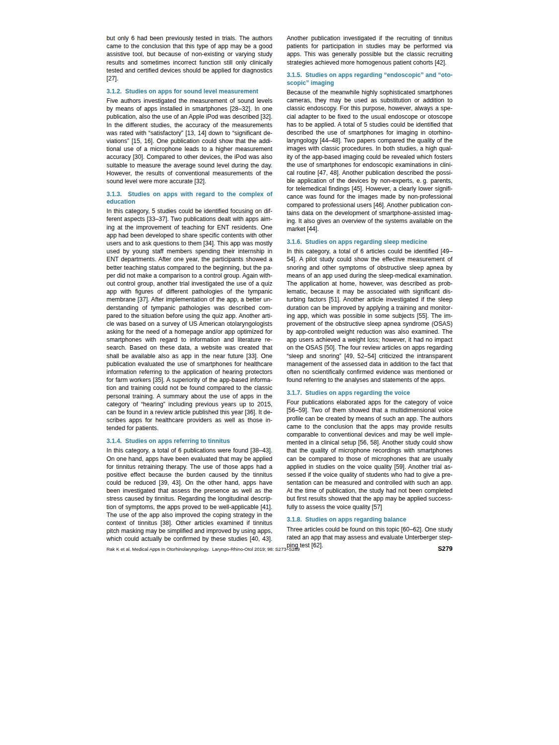but only 6 had been previously tested in trials. The authors came to the conclusion that this type of app may be a good assistive tool, but because of non-existing or varying study results and sometimes incorrect function still only clinically tested and certified devices should be applied for diagnostics [27].
3.1.2. Studies on apps for sound level measurement
Five authors investigated the measurement of sound levels by means of apps installed in smartphones [28–32]. In one publication, also the use of an Apple iPod was described [32]. In the different studies, the accuracy of the measurements was rated with “satisfactory” [13, 14] down to “significant deviations” [15, 16]. One publication could show that the additional use of a microphone leads to a higher measurement accuracy [30]. Compared to other devices, the iPod was also suitable to measure the average sound level during the day. However, the results of conventional measurements of the sound level were more accurate [32].
3.1.3. Studies on apps with regard to the complex of education
In this category, 5 studies could be identified focusing on different aspects [33–37]. Two publications dealt with apps aiming at the improvement of teaching for ENT residents. One app had been developed to share specific contents with other users and to ask questions to them [34]. This app was mostly used by young staff members spending their internship in ENT departments. After one year, the participants showed a better teaching status compared to the beginning, but the paper did not make a comparison to a control group. Again without control group, another trial investigated the use of a quiz app with figures of different pathologies of the tympanic membrane [37]. After implementation of the app, a better understanding of tympanic pathologies was described compared to the situation before using the quiz app. Another article was based on a survey of US American otolaryngologists asking for the need of a homepage and/or app optimized for smartphones with regard to information and literature research. Based on these data, a website was created that shall be available also as app in the near future [33]. One publication evaluated the use of smartphones for healthcare information referring to the application of hearing protectors for farm workers [35]. A superiority of the app-based information and training could not be found compared to the classic personal training. A summary about the use of apps in the category of “hearing” including previous years up to 2015, can be found in a review article published this year [36]. It describes apps for healthcare providers as well as those intended for patients.
3.1.4. Studies on apps referring to tinnitus
In this category, a total of 6 publications were found [38–43]. On one hand, apps have been evaluated that may be applied for tinnitus retraining therapy. The use of those apps had a positive effect because the burden caused by the tinnitus could be reduced [39, 43]. On the other hand, apps have been investigated that assess the presence as well as the stress caused by tinnitus. Regarding the longitudinal description of symptoms, the apps proved to be well-applicable [41]. The use of the app also improved the coping strategy in the context of tinnitus [38]. Other articles examined if tinnitus pitch masking may be simplified and improved by using apps, which could actually be confirmed by these studies [40, 43]. Another publication investigated if the recruiting of tinnitus patients for participation in studies may be performed via apps. This was generally possible but the classic recruiting strategies achieved more homogenous patient cohorts [42].
3.1.5. Studies on apps regarding “endoscopic” and “otoscopic” imaging
Because of the meanwhile highly sophisticated smartphones cameras, they may be used as substitution or addition to classic endoscopy. For this purpose, however, always a special adapter to be fixed to the usual endoscope or otoscope has to be applied. A total of 5 studies could be identified that described the use of smartphones for imaging in otorhinolaryngology [44–48]. Two papers compared the quality of the images with classic procedures. In both studies, a high quality of the app-based imaging could be revealed which fosters the use of smartphones for endoscopic examinations in clinical routine [47, 48]. Another publication described the possible application of the devices by non-experts, e. g. parents, for telemedical findings [45]. However, a clearly lower significance was found for the images made by non-professional compared to professional users [46]. Another publication contains data on the development of smartphone-assisted imaging. It also gives an overview of the systems available on the market [44].
3.1.6. Studies on apps regarding sleep medicine
In this category, a total of 6 articles could be identified [49–54]. A pilot study could show the effective measurement of snoring and other symptoms of obstructive sleep apnea by means of an app used during the sleep-medical examination. The application at home, however, was described as problematic, because it may be associated with significant disturbing factors [51]. Another article investigated if the sleep duration can be improved by applying a training and monitoring app, which was possible in some subjects [55]. The improvement of the obstructive sleep apnea syndrome (OSAS) by app-controlled weight reduction was also examined. The app users achieved a weight loss; however, it had no impact on the OSAS [50]. The four review articles on apps regarding “sleep and snoring” [49, 52–54] criticized the intransparent management of the assessed data in addition to the fact that often no scientifically confirmed evidence was mentioned or found referring to the analyses and statements of the apps.
3.1.7. Studies on apps regarding the voice
Four publications elaborated apps for the category of voice [56–59]. Two of them showed that a multidimensional voice profile can be created by means of such an app. The authors came to the conclusion that the apps may provide results comparable to conventional devices and may be well implemented in a clinical setup [56, 58]. Another study could show that the quality of microphone recordings with smartphones can be compared to those of microphones that are usually applied in studies on the voice quality [59]. Another trial assessed if the voice quality of students who had to give a presentation can be measured and controlled with such an app. At the time of publication, the study had not been completed but first results showed that the app may be applied successfully to assess the voice quality [57]
3.1.8. Studies on apps regarding balance
Three articles could be found on this topic [60–62]. One study rated an app that may assess and evaluate Unterberger stepping test [62].
Rak K et al. Medical Apps In Otorhinolaryngology. Laryngo-Rhino-Otol 2019; 98: S273–S289 S279